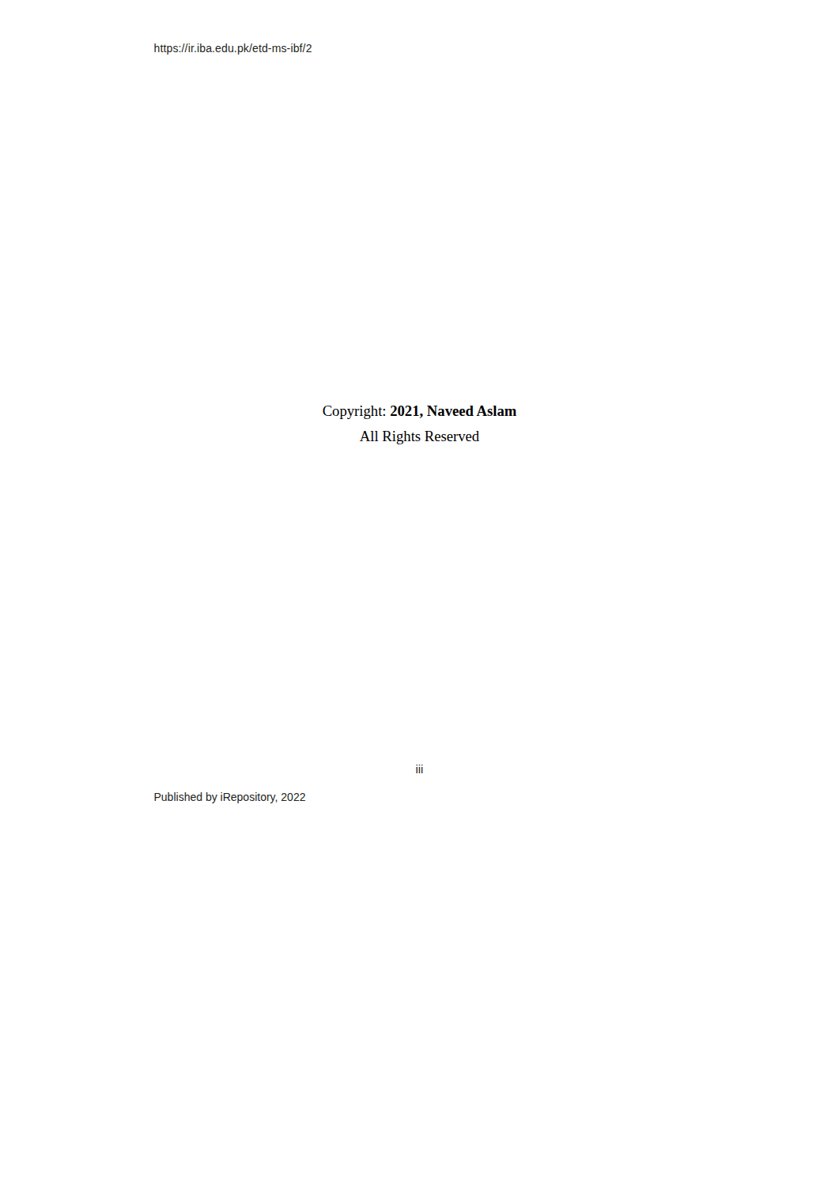https://ir.iba.edu.pk/etd-ms-ibf/2
Copyright: 2021, Naveed Aslam
All Rights Reserved
iii
Published by iRepository, 2022